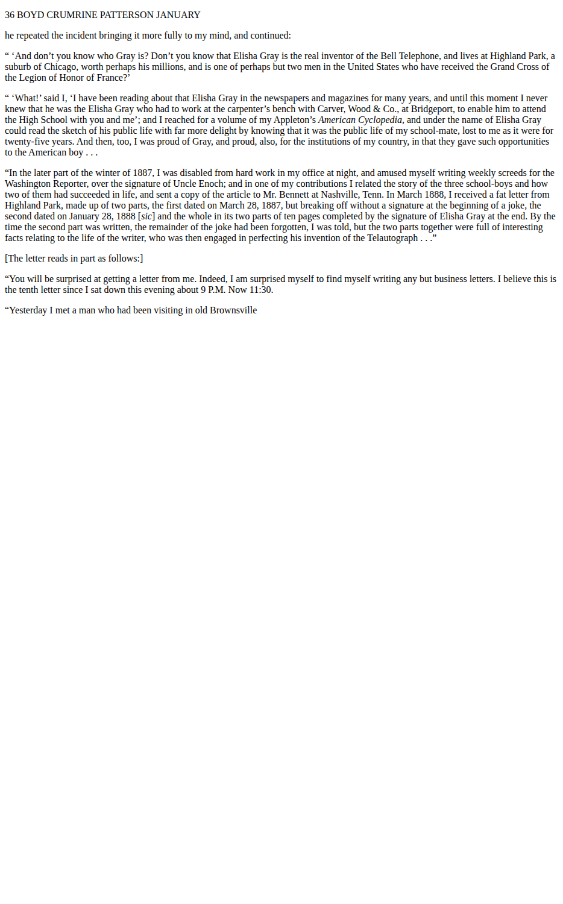36 BOYD CRUMRINE PATTERSON JANUARY
he repeated the incident bringing it more fully to my mind, and continued:
“ ‘And don’t you know who Gray is? Don’t you know that Elisha Gray is the real inventor of the Bell Telephone, and lives at Highland Park, a suburb of Chicago, worth perhaps his millions, and is one of perhaps but two men in the United States who have received the Grand Cross of the Legion of Honor of France?’
“ ‘What!’ said I, ‘I have been reading about that Elisha Gray in the newspapers and magazines for many years, and until this moment I never knew that he was the Elisha Gray who had to work at the carpenter’s bench with Carver, Wood & Co., at Bridgeport, to enable him to attend the High School with you and me’; and I reached for a volume of my Appleton’s American Cyclopedia, and under the name of Elisha Gray could read the sketch of his public life with far more delight by knowing that it was the public life of my school-mate, lost to me as it were for twenty-five years. And then, too, I was proud of Gray, and proud, also, for the institutions of my country, in that they gave such opportunities to the American boy . . .
“In the later part of the winter of 1887, I was disabled from hard work in my office at night, and amused myself writing weekly screeds for the Washington Reporter, over the signature of Uncle Enoch; and in one of my contributions I related the story of the three school-boys and how two of them had succeeded in life, and sent a copy of the article to Mr. Bennett at Nashville, Tenn. In March 1888, I received a fat letter from Highland Park, made up of two parts, the first dated on March 28, 1887, but breaking off without a signature at the beginning of a joke, the second dated on January 28, 1888 [sic] and the whole in its two parts of ten pages completed by the signature of Elisha Gray at the end. By the time the second part was written, the remainder of the joke had been forgotten, I was told, but the two parts together were full of interesting facts relating to the life of the writer, who was then engaged in perfecting his invention of the Telautograph . . .”
[The letter reads in part as follows:]
“You will be surprised at getting a letter from me. Indeed, I am surprised myself to find myself writing any but business letters. I believe this is the tenth letter since I sat down this evening about 9 P.M. Now 11:30.
“Yesterday I met a man who had been visiting in old Brownsville